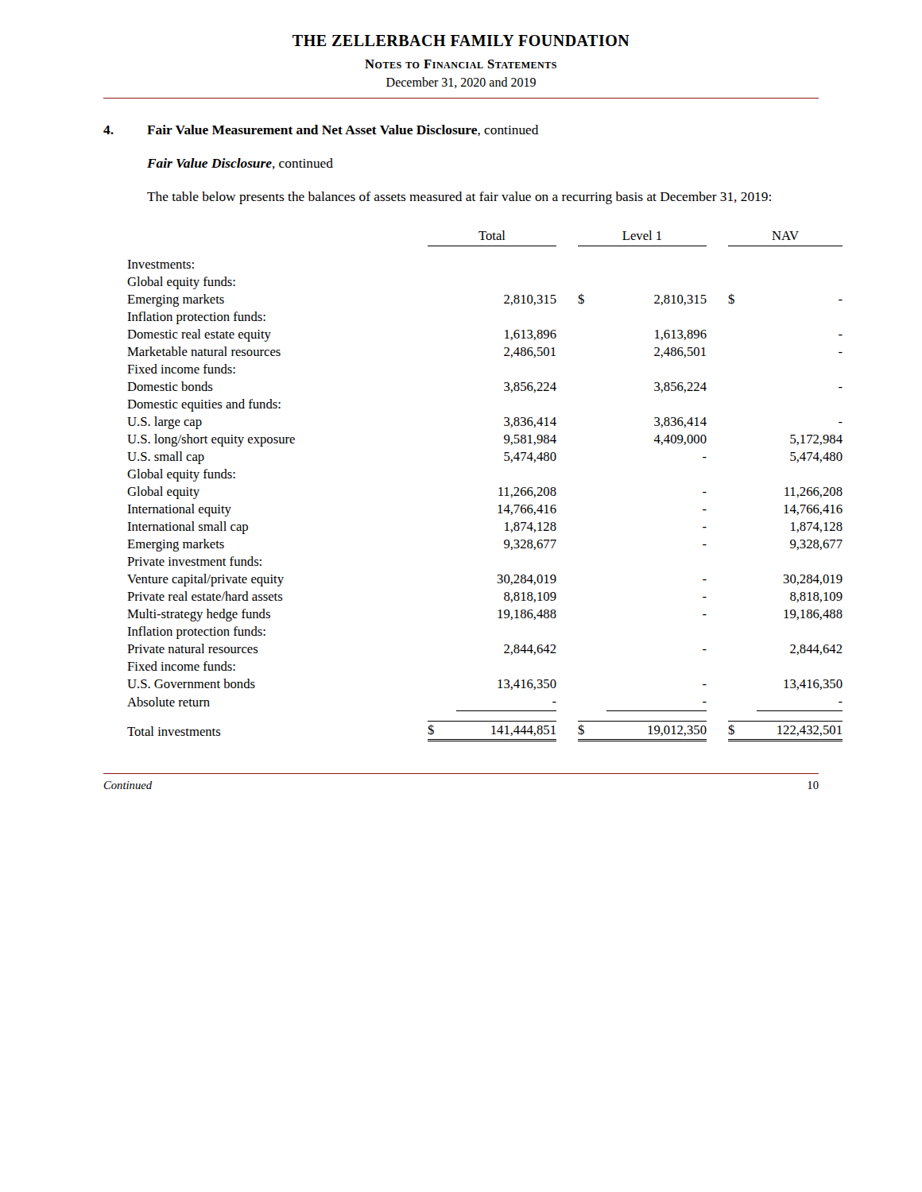THE ZELLERBACH FAMILY FOUNDATION
Notes to Financial Statements
December 31, 2020 and 2019
4.
Fair Value Measurement and Net Asset Value Disclosure, continued
Fair Value Disclosure, continued
The table below presents the balances of assets measured at fair value on a recurring basis at December 31, 2019:
| | Total | | Level 1 | | NAV |
| --- | --- | --- | --- | --- | --- |
| Investments: | | | | | | | | |
| Global equity funds: | | | | | | | | |
| Emerging markets | | 2,810,315 | | $ | 2,810,315 | | $ | - |
| Inflation protection funds: | | | | | | | | |
| Domestic real estate equity | | 1,613,896 | | | 1,613,896 | | | - |
| Marketable natural resources | | 2,486,501 | | | 2,486,501 | | | - |
| Fixed income funds: | | | | | | | | |
| Domestic bonds | | 3,856,224 | | | 3,856,224 | | | - |
| Domestic equities and funds: | | | | | | | | |
| U.S. large cap | | 3,836,414 | | | 3,836,414 | | | - |
| U.S. long/short equity exposure | | 9,581,984 | | | 4,409,000 | | | 5,172,984 |
| U.S. small cap | | 5,474,480 | | | - | | | 5,474,480 |
| Global equity funds: | | | | | | | | |
| Global equity | | 11,266,208 | | | - | | | 11,266,208 |
| International equity | | 14,766,416 | | | - | | | 14,766,416 |
| International small cap | | 1,874,128 | | | - | | | 1,874,128 |
| Emerging markets | | 9,328,677 | | | - | | | 9,328,677 |
| Private investment funds: | | | | | | | | |
| Venture capital/private equity | | 30,284,019 | | | - | | | 30,284,019 |
| Private real estate/hard assets | | 8,818,109 | | | - | | | 8,818,109 |
| Multi-strategy hedge funds | | 19,186,488 | | | - | | | 19,186,488 |
| Inflation protection funds: | | | | | | | | |
| Private natural resources | | 2,844,642 | | | - | | | 2,844,642 |
| Fixed income funds: | | | | | | | | |
| U.S. Government bonds | | 13,416,350 | | | - | | | 13,416,350 |
| Absolute return | | - | | | - | | | - |
| Total investments | $ | 141,444,851 | | $ | 19,012,350 | | $ | 122,432,501 |
Continued 10